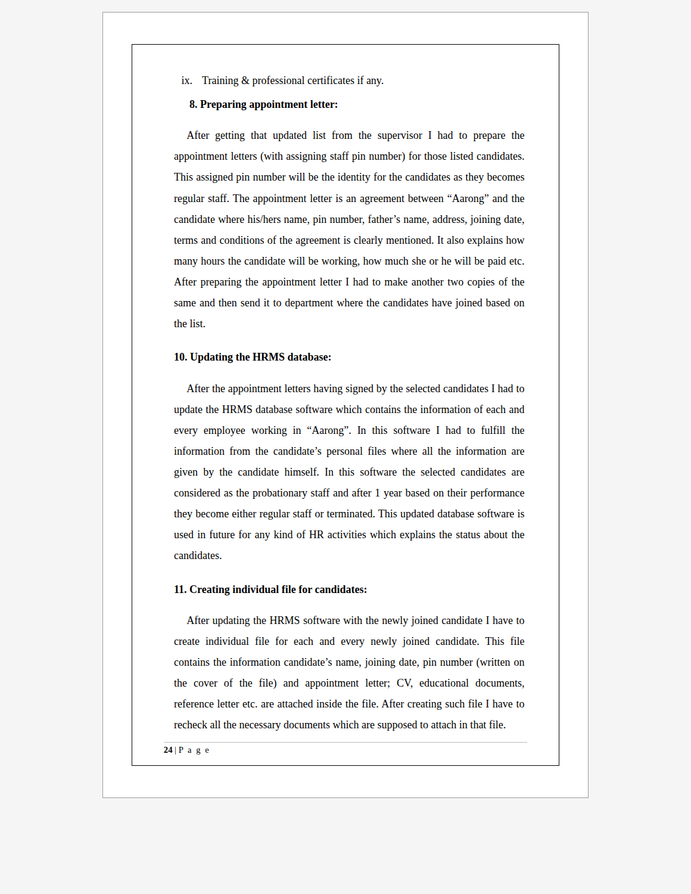Training & professional certificates if any.
8. Preparing appointment letter:
After getting that updated list from the supervisor I had to prepare the appointment letters (with assigning staff pin number) for those listed candidates. This assigned pin number will be the identity for the candidates as they becomes regular staff. The appointment letter is an agreement between “Aarong” and the candidate where his/hers name, pin number, father’s name, address, joining date, terms and conditions of the agreement is clearly mentioned. It also explains how many hours the candidate will be working, how much she or he will be paid etc. After preparing the appointment letter I had to make another two copies of the same and then send it to department where the candidates have joined based on the list.
10. Updating the HRMS database:
After the appointment letters having signed by the selected candidates I had to update the HRMS database software which contains the information of each and every employee working in “Aarong”. In this software I had to fulfill the information from the candidate’s personal files where all the information are given by the candidate himself. In this software the selected candidates are considered as the probationary staff and after 1 year based on their performance they become either regular staff or terminated. This updated database software is used in future for any kind of HR activities which explains the status about the candidates.
11. Creating individual file for candidates:
After updating the HRMS software with the newly joined candidate I have to create individual file for each and every newly joined candidate. This file contains the information candidate’s name, joining date, pin number (written on the cover of the file) and appointment letter; CV, educational documents, reference letter etc. are attached inside the file. After creating such file I have to recheck all the necessary documents which are supposed to attach in that file.
24 | P a g e